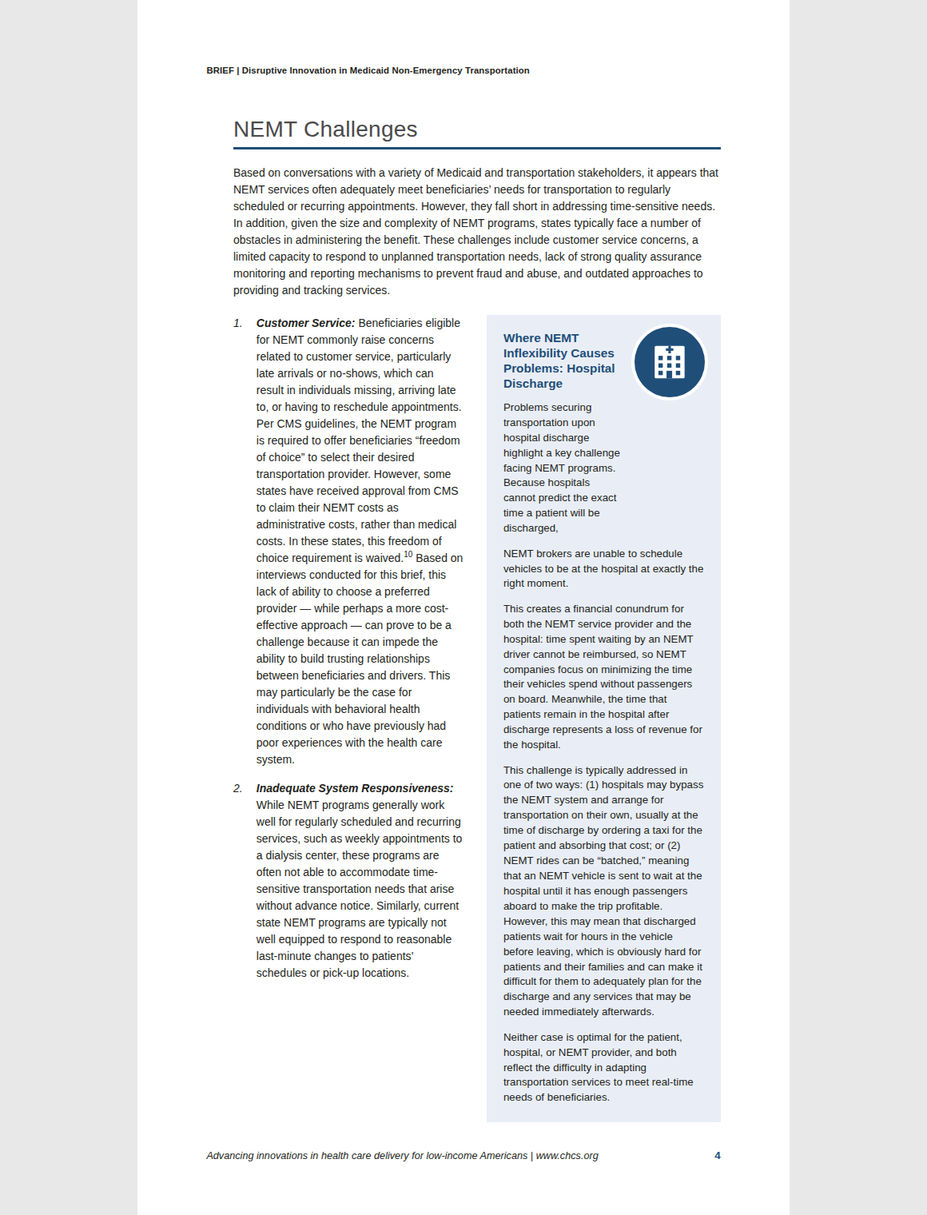BRIEF | Disruptive Innovation in Medicaid Non-Emergency Transportation
NEMT Challenges
Based on conversations with a variety of Medicaid and transportation stakeholders, it appears that NEMT services often adequately meet beneficiaries’ needs for transportation to regularly scheduled or recurring appointments. However, they fall short in addressing time-sensitive needs. In addition, given the size and complexity of NEMT programs, states typically face a number of obstacles in administering the benefit. These challenges include customer service concerns, a limited capacity to respond to unplanned transportation needs, lack of strong quality assurance monitoring and reporting mechanisms to prevent fraud and abuse, and outdated approaches to providing and tracking services.
Customer Service: Beneficiaries eligible for NEMT commonly raise concerns related to customer service, particularly late arrivals or no-shows, which can result in individuals missing, arriving late to, or having to reschedule appointments. Per CMS guidelines, the NEMT program is required to offer beneficiaries “freedom of choice” to select their desired transportation provider. However, some states have received approval from CMS to claim their NEMT costs as administrative costs, rather than medical costs. In these states, this freedom of choice requirement is waived.10 Based on interviews conducted for this brief, this lack of ability to choose a preferred provider — while perhaps a more cost-effective approach — can prove to be a challenge because it can impede the ability to build trusting relationships between beneficiaries and drivers. This may particularly be the case for individuals with behavioral health conditions or who have previously had poor experiences with the health care system.
Inadequate System Responsiveness: While NEMT programs generally work well for regularly scheduled and recurring services, such as weekly appointments to a dialysis center, these programs are often not able to accommodate time-sensitive transportation needs that arise without advance notice. Similarly, current state NEMT programs are typically not well equipped to respond to reasonable last-minute changes to patients’ schedules or pick-up locations.
Where NEMT Inflexibility Causes Problems: Hospital Discharge
Problems securing transportation upon hospital discharge highlight a key challenge facing NEMT programs. Because hospitals cannot predict the exact time a patient will be discharged,
NEMT brokers are unable to schedule vehicles to be at the hospital at exactly the right moment.
This creates a financial conundrum for both the NEMT service provider and the hospital: time spent waiting by an NEMT driver cannot be reimbursed, so NEMT companies focus on minimizing the time their vehicles spend without passengers on board. Meanwhile, the time that patients remain in the hospital after discharge represents a loss of revenue for the hospital.
This challenge is typically addressed in one of two ways: (1) hospitals may bypass the NEMT system and arrange for transportation on their own, usually at the time of discharge by ordering a taxi for the patient and absorbing that cost; or (2) NEMT rides can be “batched,” meaning that an NEMT vehicle is sent to wait at the hospital until it has enough passengers aboard to make the trip profitable. However, this may mean that discharged patients wait for hours in the vehicle before leaving, which is obviously hard for patients and their families and can make it difficult for them to adequately plan for the discharge and any services that may be needed immediately afterwards.
Neither case is optimal for the patient, hospital, or NEMT provider, and both reflect the difficulty in adapting transportation services to meet real-time needs of beneficiaries.
Advancing innovations in health care delivery for low-income Americans | www.chcs.org 4